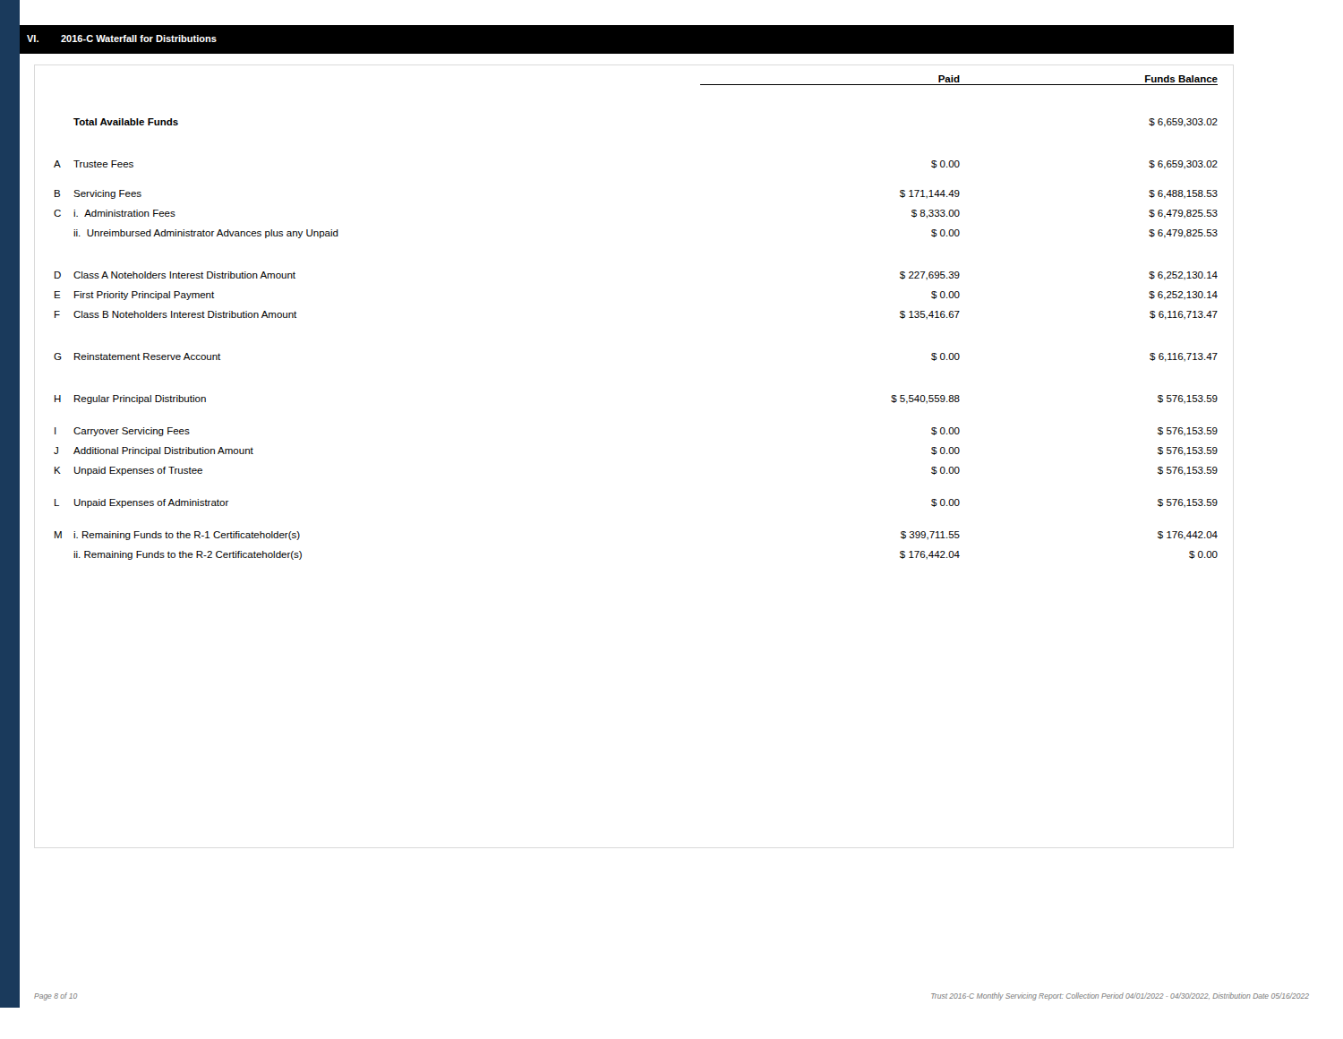VI.
2016-C Waterfall for Distributions
| | | Paid | Funds Balance |
| | Total Available Funds | | $ 6,659,303.02 |
| A | Trustee Fees | $ 0.00 | $ 6,659,303.02 |
| B | Servicing Fees | $ 171,144.49 | $ 6,488,158.53 |
| C | i. Administration Fees | $ 8,333.00 | $ 6,479,825.53 |
| | ii. Unreimbursed Administrator Advances plus any Unpaid | $ 0.00 | $ 6,479,825.53 |
| D | Class A Noteholders Interest Distribution Amount | $ 227,695.39 | $ 6,252,130.14 |
| E | First Priority Principal Payment | $ 0.00 | $ 6,252,130.14 |
| F | Class B Noteholders Interest Distribution Amount | $ 135,416.67 | $ 6,116,713.47 |
| G | Reinstatement Reserve Account | $ 0.00 | $ 6,116,713.47 |
| H | Regular Principal Distribution | $ 5,540,559.88 | $ 576,153.59 |
| I | Carryover Servicing Fees | $ 0.00 | $ 576,153.59 |
| J | Additional Principal Distribution Amount | $ 0.00 | $ 576,153.59 |
| K | Unpaid Expenses of Trustee | $ 0.00 | $ 576,153.59 |
| L | Unpaid Expenses of Administrator | $ 0.00 | $ 576,153.59 |
| M | i. Remaining Funds to the R-1 Certificateholder(s) | $ 399,711.55 | $ 176,442.04 |
| | ii. Remaining Funds to the R-2 Certificateholder(s) | $ 176,442.04 | $ 0.00 |
Page 8 of 10 Trust 2016-C Monthly Servicing Report: Collection Period 04/01/2022 - 04/30/2022, Distribution Date 05/16/2022